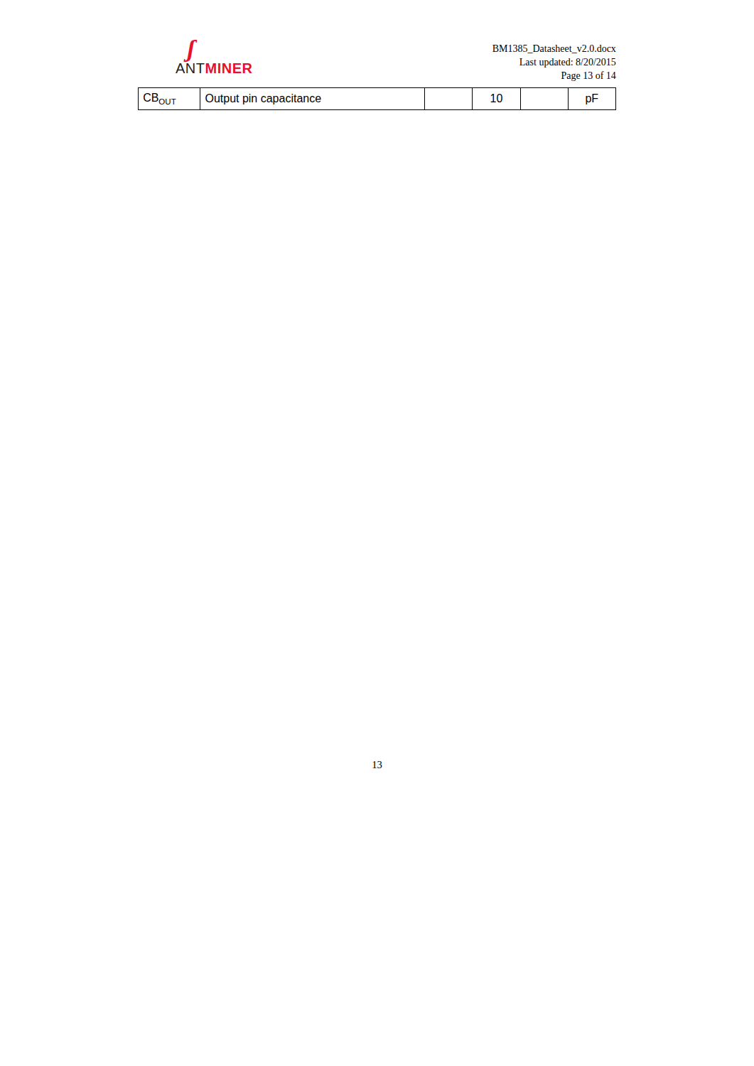ʃ ANT MINER
BM1385_Datasheet_v2.0.docx
Last updated: 8/20/2015
Page 13 of 14
| CB OUT | Output pin capacitance | | 10 | | pF |
13